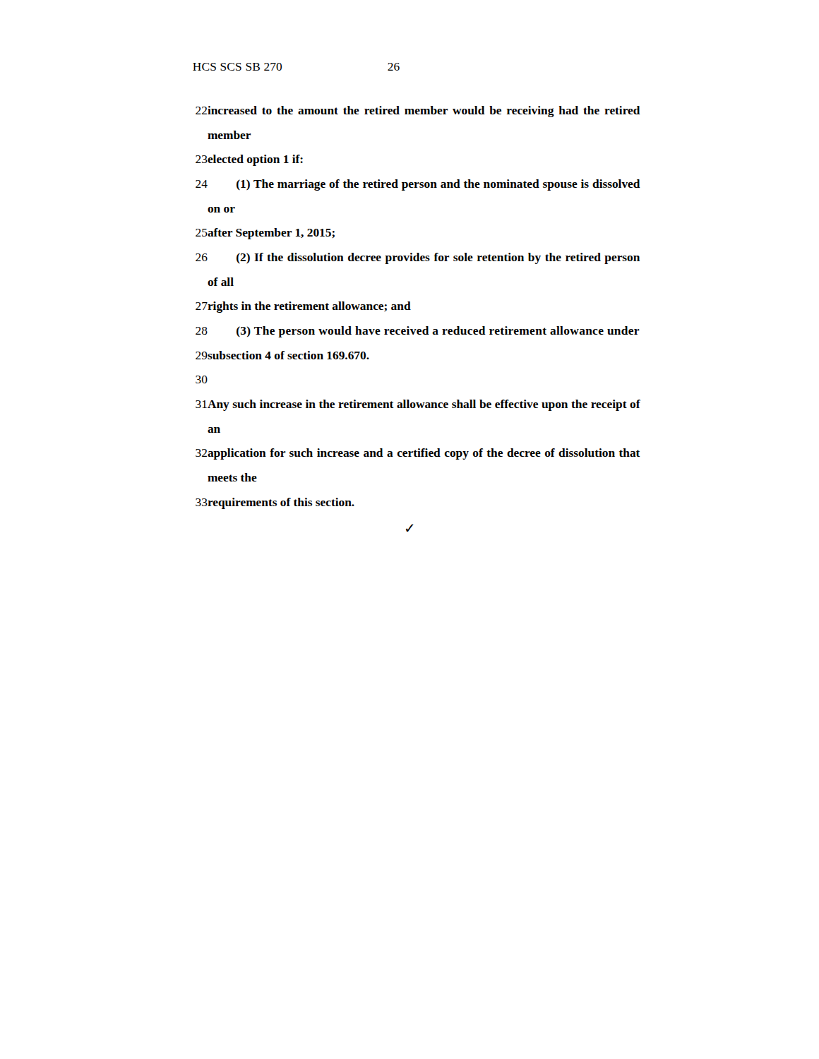HCS SCS SB 270 26
| 22 | increased to the amount the retired member would be receiving had the retired member |
| 23 | elected option 1 if: |
| 24 | (1) The marriage of the retired person and the nominated spouse is dissolved on or |
| 25 | after September 1, 2015; |
| 26 | (2) If the dissolution decree provides for sole retention by the retired person of all |
| 27 | rights in the retirement allowance; and |
| 28 | (3) The person would have received a reduced retirement allowance under |
| 29 | subsection 4 of section 169.670. |
| 30 | |
| 31 | Any such increase in the retirement allowance shall be effective upon the receipt of an |
| 32 | application for such increase and a certified copy of the decree of dissolution that meets the |
| 33 | requirements of this section. |
✓